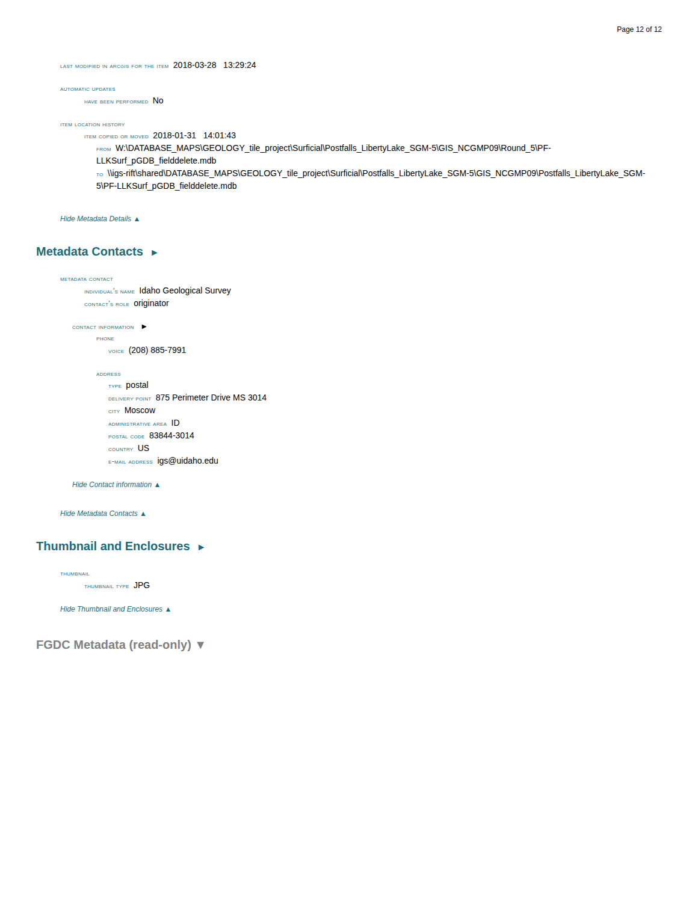Page 12 of 12
Last modified in ArcGIS for the item 2018-03-28 13:29:24
Automatic updates
Have been performed No
Item location history
Item copied or moved 2018-01-31 14:01:43
From W:\DATABASE_MAPS\GEOLOGY_tile_project\Surficial\Postfalls_LibertyLake_SGM-5\GIS_NCGMP09\Round_5\PF-LLKSurf_pGDB_fielddelete.mdb
To \\igs-rift\shared\DATABASE_MAPS\GEOLOGY_tile_project\Surficial\Postfalls_LibertyLake_SGM-5\GIS_NCGMP09\Postfalls_LibertyLake_SGM-5\PF-LLKSurf_pGDB_fielddelete.mdb
Hide Metadata Details ▲
Metadata Contacts ►
Metadata contact
Individual's name Idaho Geological Survey
Contact's role originator
Contact information ►
Phone
Voice (208) 885-7991
Address
Type postal
Delivery point 875 Perimeter Drive MS 3014
City Moscow
Administrative area ID
Postal code 83844-3014
Country US
e-mail address igs@uidaho.edu
Hide Contact information ▲
Hide Metadata Contacts ▲
Thumbnail and Enclosures ►
Thumbnail
Thumbnail type JPG
Hide Thumbnail and Enclosures ▲
FGDC Metadata (read-only) ▼